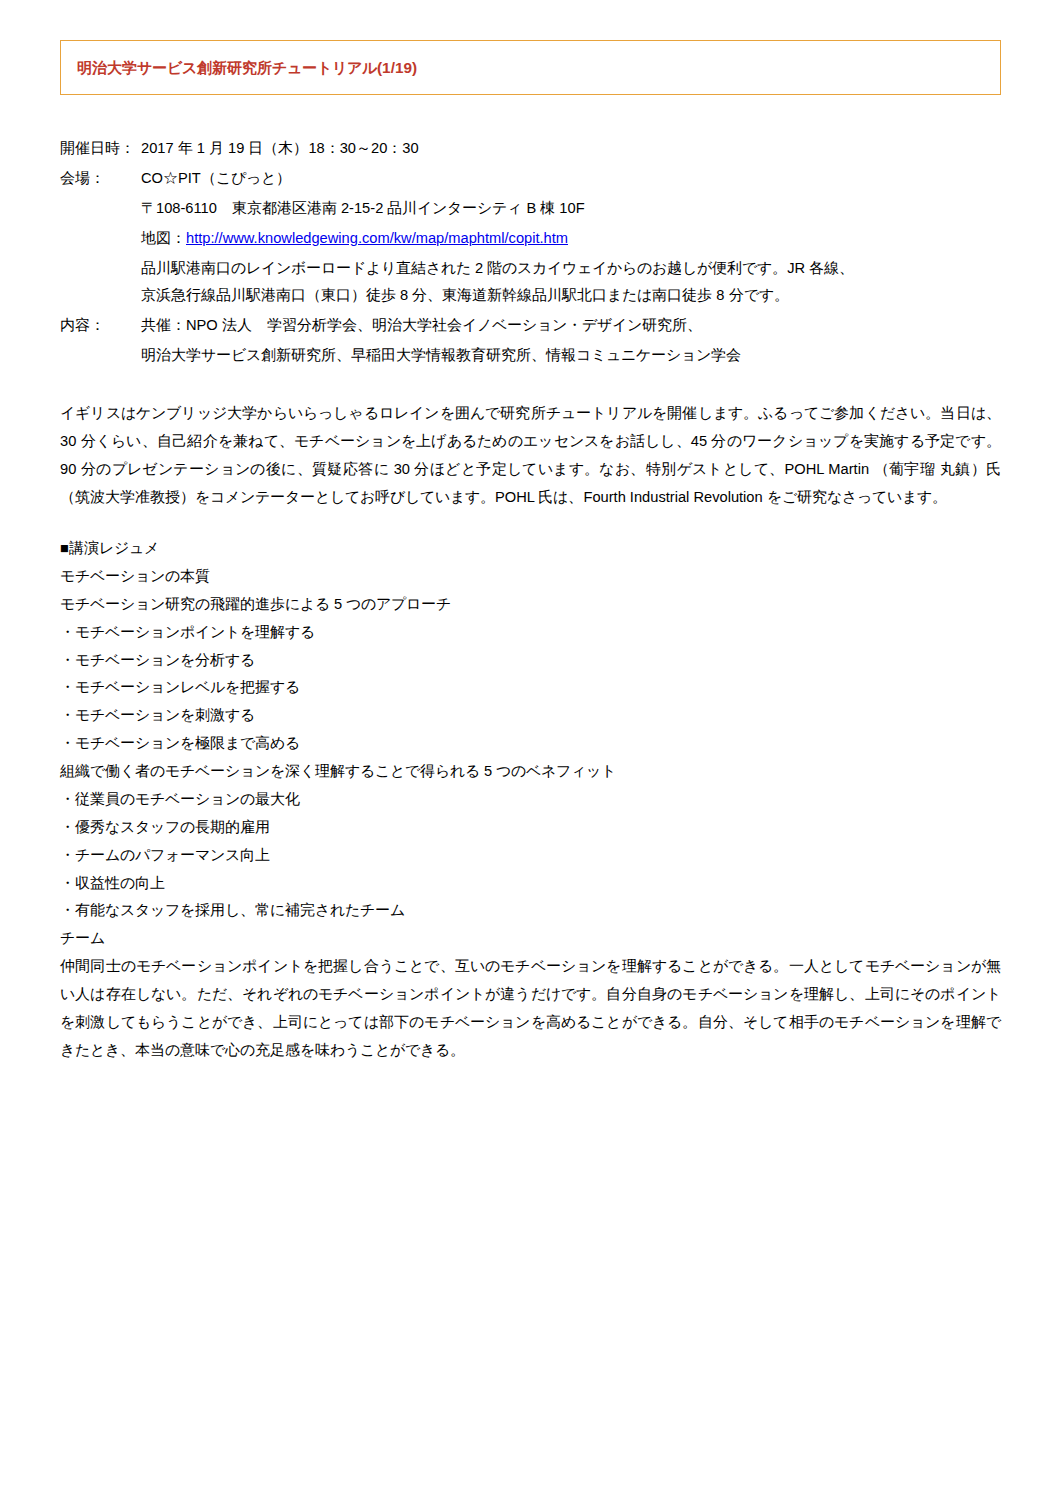明治大学サービス創新研究所チュートリアル(1/19)
| 開催日時： | 2017 年 1 月 19 日（木）18：30～20：30 |
| 会場： | CO☆PIT（こぴっと） |
| | 〒108-6110 東京都港区港南 2-15-2 品川インターシティ B 棟 10F |
| | 地図： http://www.knowledgewing.com/kw/map/maphtml/copit.htm |
| | 品川駅港南口のレインボーロードより直結された 2 階のスカイウェイからのお越しが便利です。JR 各線、 京浜急行線品川駅港南口（東口）徒歩 8 分、東海道新幹線品川駅北口または南口徒歩 8 分です。 |
| 内容： | 共催：NPO 法人 学習分析学会、明治大学社会イノベーション・デザイン研究所、 |
| | 明治大学サービス創新研究所、早稲田大学情報教育研究所、情報コミュニケーション学会 |
イギリスはケンブリッジ大学からいらっしゃるロレインを囲んで研究所チュートリアルを開催します。ふるってご参加ください。当日は、30 分くらい、自己紹介を兼ねて、モチベーションを上げあるためのエッセンスをお話しし、45 分のワークショップを実施する予定です。90 分のプレゼンテーションの後に、質疑応答に 30 分ほどと予定しています。なお、特別ゲストとして、POHL Martin （葡宇瑠 丸鎮）氏（筑波大学准教授）をコメンテーターとしてお呼びしています。POHL 氏は、Fourth Industrial Revolution をご研究なさっています。
■講演レジュメ
モチベーションの本質
モチベーション研究の飛躍的進歩による 5 つのアプローチ
・モチベーションポイントを理解する
・モチベーションを分析する
・モチベーションレベルを把握する
・モチベーションを刺激する
・モチベーションを極限まで高める
組織で働く者のモチベーションを深く理解することで得られる 5 つのベネフィット
・従業員のモチベーションの最大化
・優秀なスタッフの長期的雇用
・チームのパフォーマンス向上
・収益性の向上
・有能なスタッフを採用し、常に補完されたチーム
チーム
仲間同士のモチベーションポイントを把握し合うことで、互いのモチベーションを理解することができる。一人としてモチベーションが無い人は存在しない。ただ、それぞれのモチベーションポイントが違うだけです。自分自身のモチベーションを理解し、上司にそのポイントを刺激してもらうことができ、上司にとっては部下のモチベーションを高めることができる。自分、そして相手のモチベーションを理解できたとき、本当の意味で心の充足感を味わうことができる。